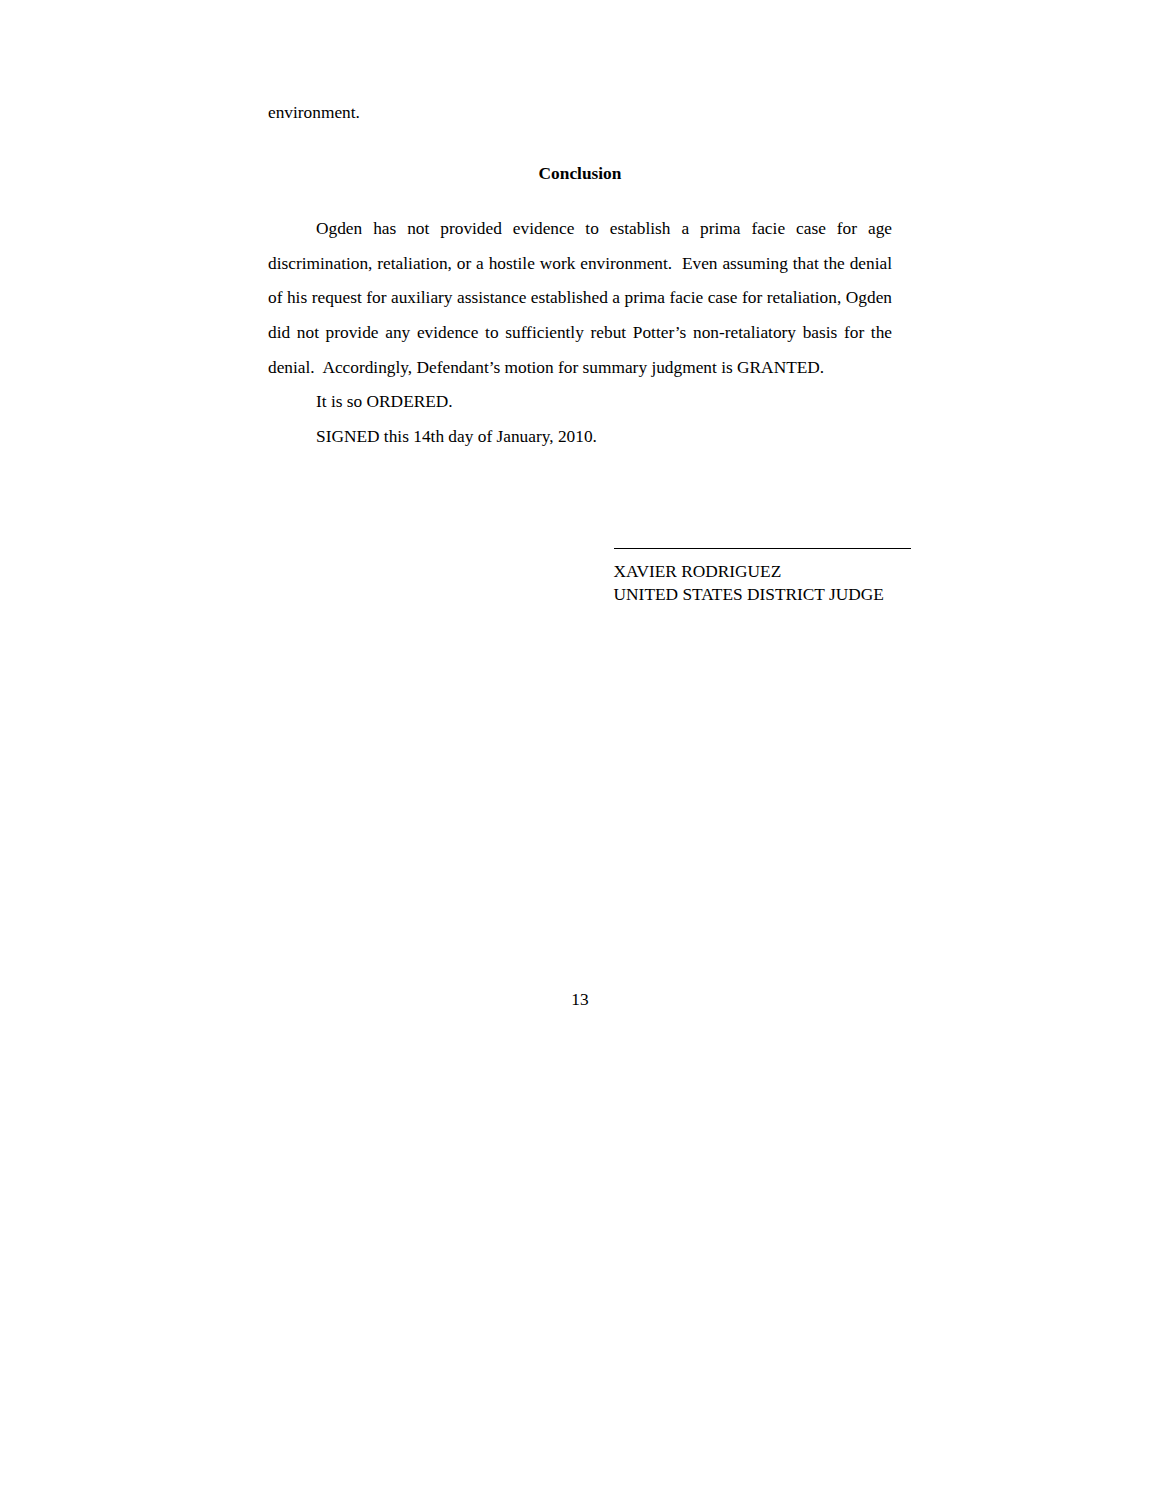environment.
Conclusion
Ogden has not provided evidence to establish a prima facie case for age discrimination, retaliation, or a hostile work environment. Even assuming that the denial of his request for auxiliary assistance established a prima facie case for retaliation, Ogden did not provide any evidence to sufficiently rebut Potter’s non-retaliatory basis for the denial. Accordingly, Defendant’s motion for summary judgment is GRANTED.
It is so ORDERED.
SIGNED this 14th day of January, 2010.
​
XAVIER RODRIGUEZ
UNITED STATES DISTRICT JUDGE
13